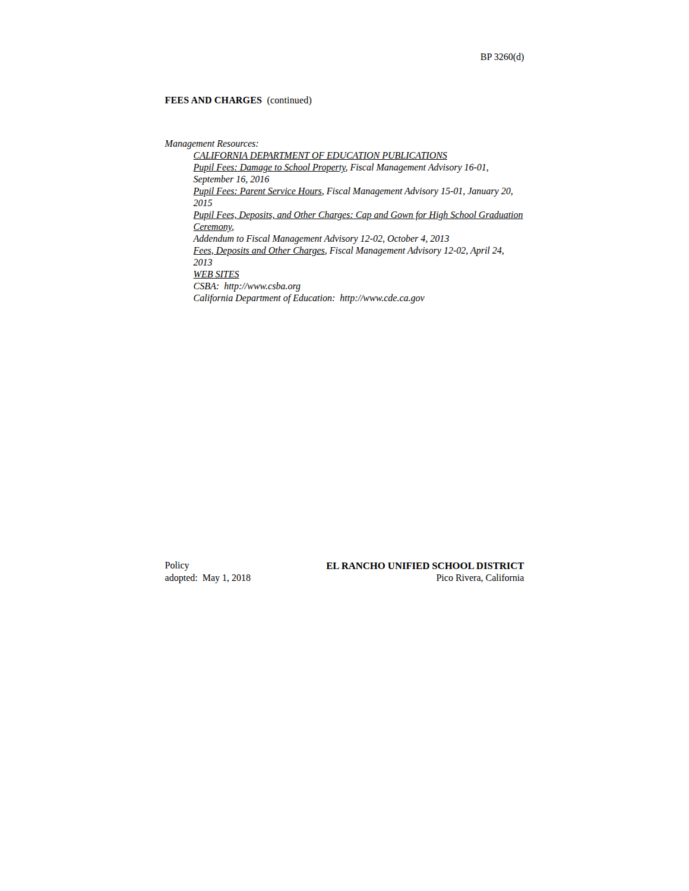BP 3260(d)
FEES AND CHARGES (continued)
Management Resources:
CALIFORNIA DEPARTMENT OF EDUCATION PUBLICATIONS
Pupil Fees: Damage to School Property, Fiscal Management Advisory 16-01, September 16, 2016
Pupil Fees: Parent Service Hours, Fiscal Management Advisory 15-01, January 20, 2015
Pupil Fees, Deposits, and Other Charges: Cap and Gown for High School Graduation Ceremony,
Addendum to Fiscal Management Advisory 12-02, October 4, 2013
Fees, Deposits and Other Charges, Fiscal Management Advisory 12-02, April 24, 2013
WEB SITES
CSBA: http://www.csba.org
California Department of Education: http://www.cde.ca.gov
Policy
adopted: May 1, 2018
EL RANCHO UNIFIED SCHOOL DISTRICT
Pico Rivera, California